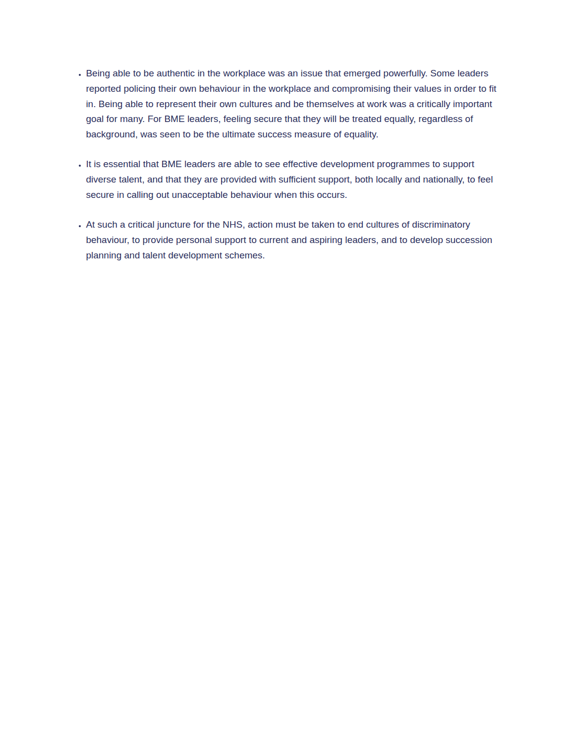Being able to be authentic in the workplace was an issue that emerged powerfully. Some leaders reported policing their own behaviour in the workplace and compromising their values in order to fit in. Being able to represent their own cultures and be themselves at work was a critically important goal for many. For BME leaders, feeling secure that they will be treated equally, regardless of background, was seen to be the ultimate success measure of equality.
It is essential that BME leaders are able to see effective development programmes to support diverse talent, and that they are provided with sufficient support, both locally and nationally, to feel secure in calling out unacceptable behaviour when this occurs.
At such a critical juncture for the NHS, action must be taken to end cultures of discriminatory behaviour, to provide personal support to current and aspiring leaders, and to develop succession planning and talent development schemes.